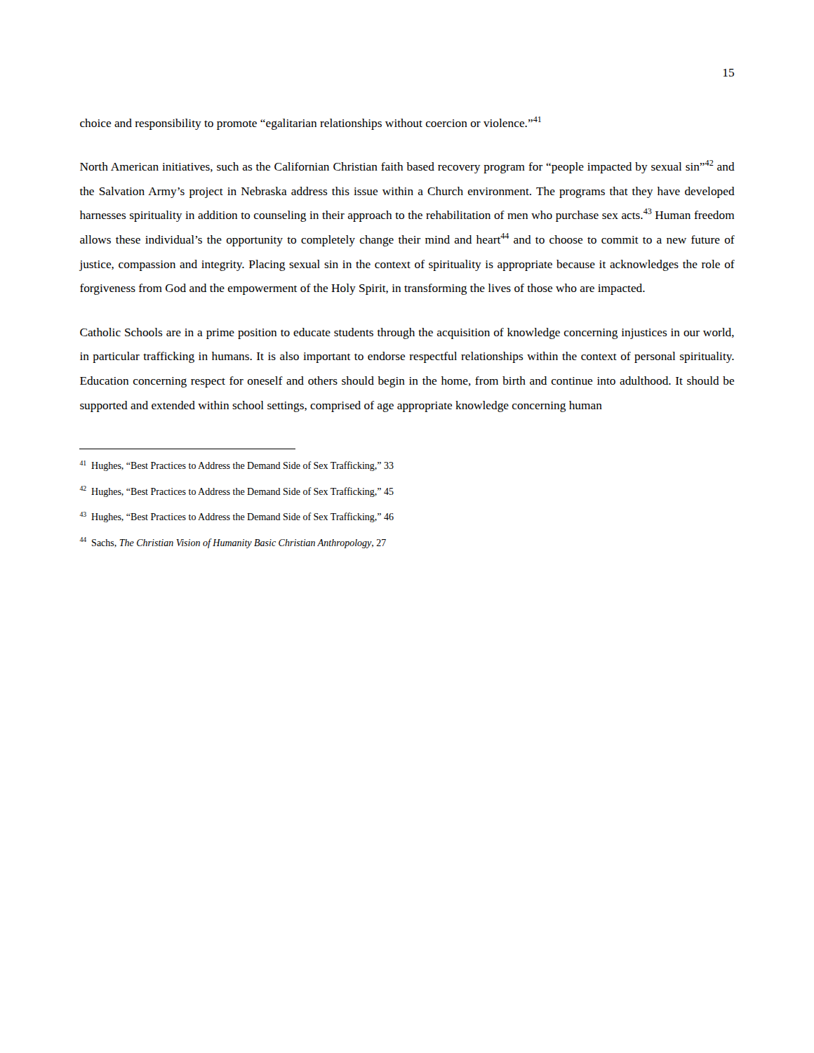15
choice and responsibility to promote “egalitarian relationships without coercion or violence.”41
North American initiatives, such as the Californian Christian faith based recovery program for “people impacted by sexual sin”42 and the Salvation Army’s project in Nebraska address this issue within a Church environment. The programs that they have developed harnesses spirituality in addition to counseling in their approach to the rehabilitation of men who purchase sex acts.43 Human freedom allows these individual’s the opportunity to completely change their mind and heart44 and to choose to commit to a new future of justice, compassion and integrity. Placing sexual sin in the context of spirituality is appropriate because it acknowledges the role of forgiveness from God and the empowerment of the Holy Spirit, in transforming the lives of those who are impacted.
Catholic Schools are in a prime position to educate students through the acquisition of knowledge concerning injustices in our world, in particular trafficking in humans. It is also important to endorse respectful relationships within the context of personal spirituality. Education concerning respect for oneself and others should begin in the home, from birth and continue into adulthood. It should be supported and extended within school settings, comprised of age appropriate knowledge concerning human
41 Hughes, “Best Practices to Address the Demand Side of Sex Trafficking,” 33
42 Hughes, “Best Practices to Address the Demand Side of Sex Trafficking,” 45
43 Hughes, “Best Practices to Address the Demand Side of Sex Trafficking,” 46
44 Sachs, The Christian Vision of Humanity Basic Christian Anthropology, 27